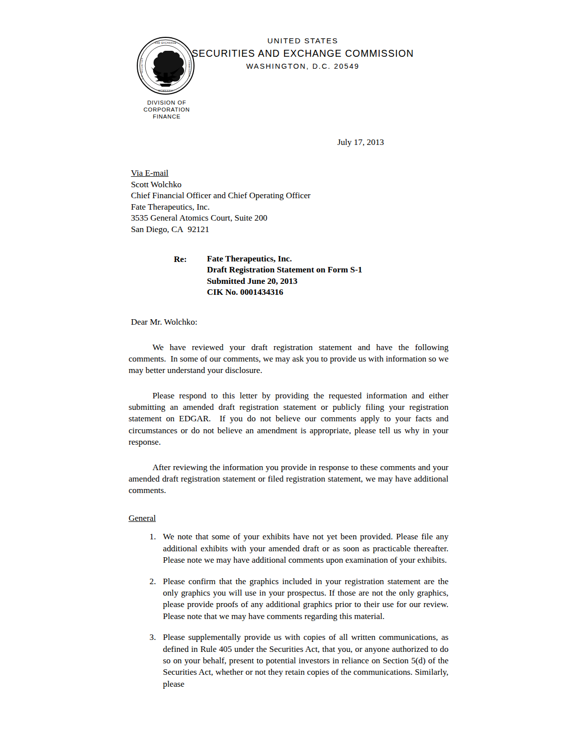AND EXCHANGE MCMXXXIV U.S. SECURITIES COMMISSION
UNITED STATES
SECURITIES AND EXCHANGE COMMISSION
WASHINGTON, D.C. 20549
DIVISION OF
CORPORATION FINANCE
July 17, 2013
Via E-mail
Scott Wolchko
Chief Financial Officer and Chief Operating Officer
Fate Therapeutics, Inc.
3535 General Atomics Court, Suite 200
San Diego, CA 92121
Re:
Fate Therapeutics, Inc.
Draft Registration Statement on Form S-1
Submitted June 20, 2013
CIK No. 0001434316
Dear Mr. Wolchko:
We have reviewed your draft registration statement and have the following comments. In some of our comments, we may ask you to provide us with information so we may better understand your disclosure.
Please respond to this letter by providing the requested information and either submitting an amended draft registration statement or publicly filing your registration statement on EDGAR. If you do not believe our comments apply to your facts and circumstances or do not believe an amendment is appropriate, please tell us why in your response.
After reviewing the information you provide in response to these comments and your amended draft registration statement or filed registration statement, we may have additional comments.
General
We note that some of your exhibits have not yet been provided. Please file any additional exhibits with your amended draft or as soon as practicable thereafter. Please note we may have additional comments upon examination of your exhibits.
Please confirm that the graphics included in your registration statement are the only graphics you will use in your prospectus. If those are not the only graphics, please provide proofs of any additional graphics prior to their use for our review. Please note that we may have comments regarding this material.
Please supplementally provide us with copies of all written communications, as defined in Rule 405 under the Securities Act, that you, or anyone authorized to do so on your behalf, present to potential investors in reliance on Section 5(d) of the Securities Act, whether or not they retain copies of the communications. Similarly, please